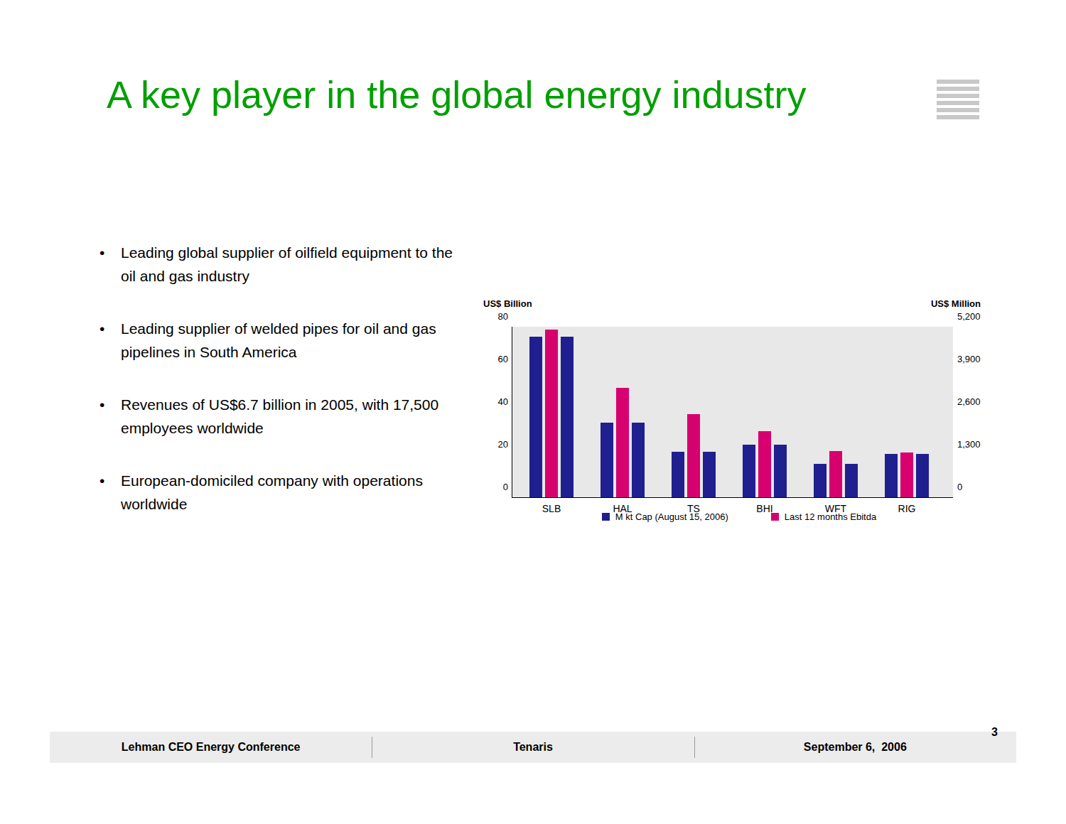A key player in the global energy industry
Leading global supplier of oilfield equipment to the oil and gas industry
Leading supplier of welded pipes for oil and gas pipelines in South America
Revenues of US$6.7 billion in 2005, with 17,500 employees worldwide
European-domiciled company with operations worldwide
US$ Billion
US$ Million
0
20
40
60
80
0
1,300
2,600
3,900
5,200
SLB
HAL
TS
BHI
WFT
RIG
M kt Cap (August 15, 2006)
Last 12 months Ebitda
Lehman CEO Energy Conference
Tenaris
September 6, 2006
3